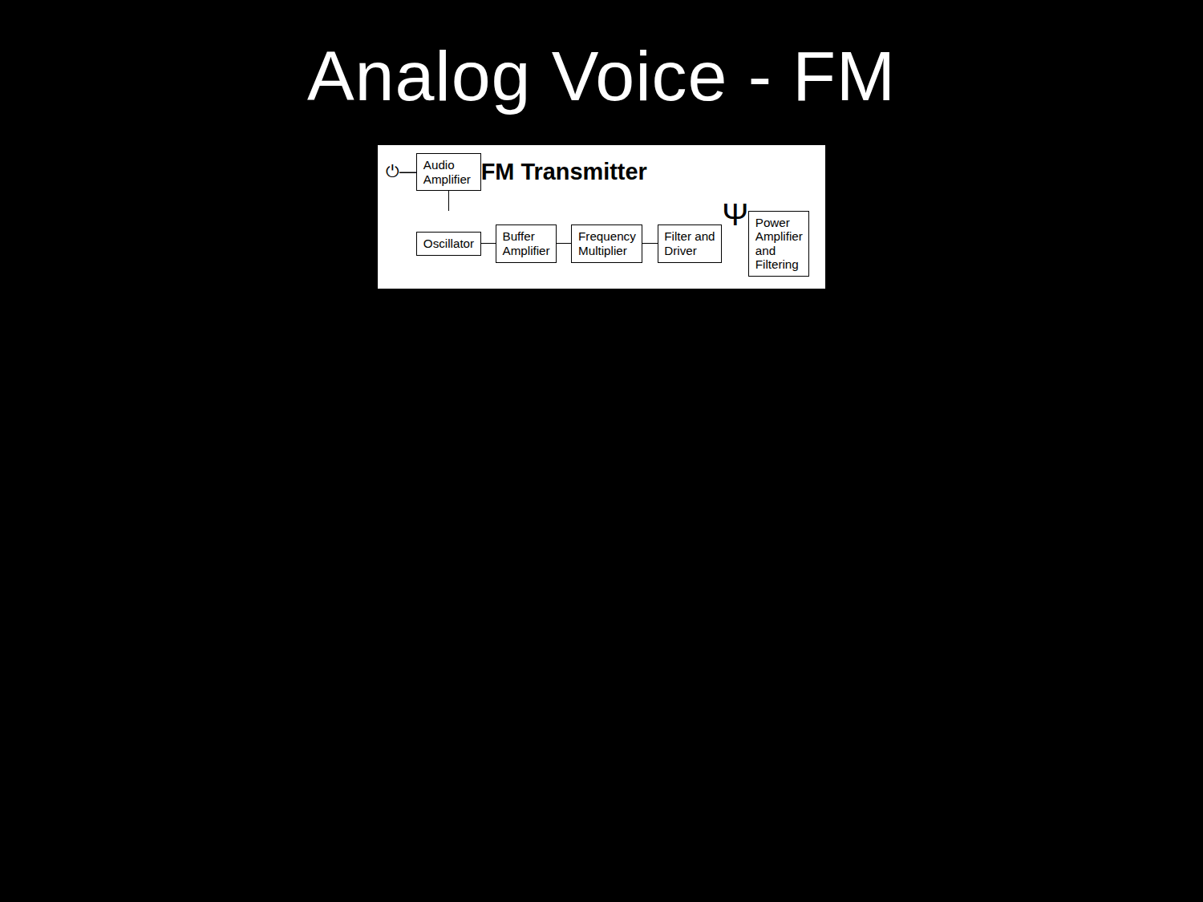Analog Voice - FM
| ⏻— | Audio Amplifier | FM Transmitter | Ψ |
| | Oscillator | | Buffer Amplifier | | Frequency Multiplier | | Filter and Driver | Power Amplifier and Filtering |